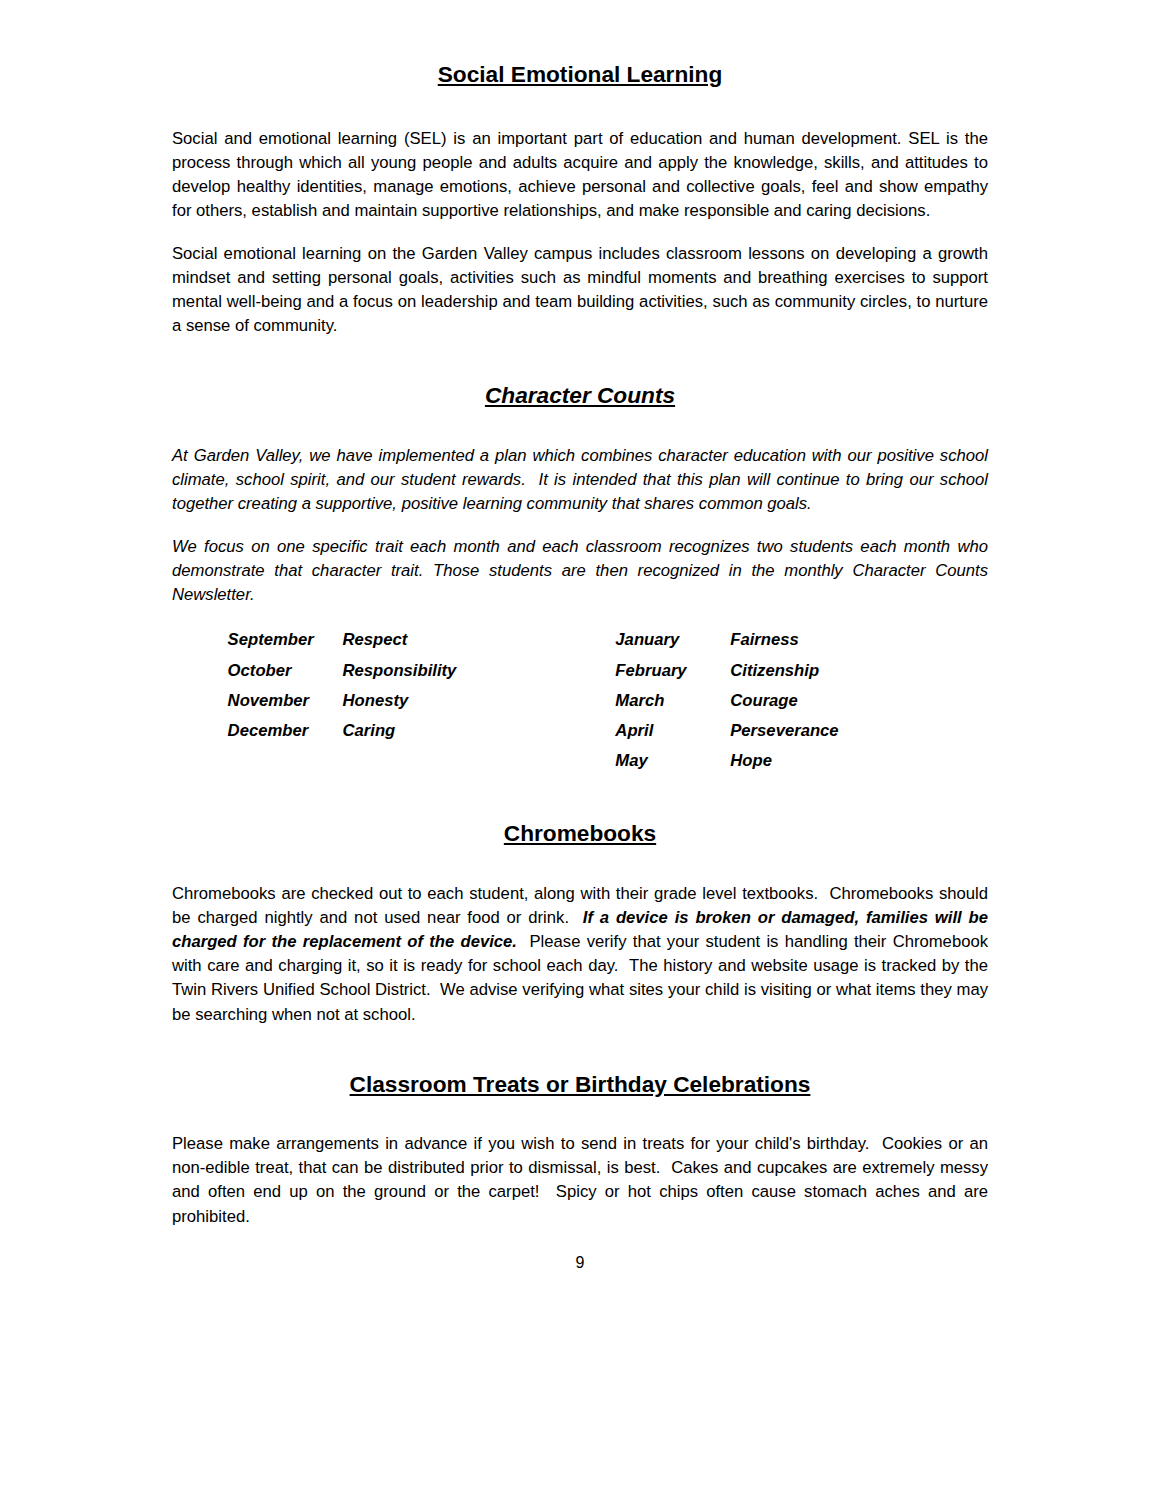Social Emotional Learning
Social and emotional learning (SEL) is an important part of education and human development. SEL is the process through which all young people and adults acquire and apply the knowledge, skills, and attitudes to develop healthy identities, manage emotions, achieve personal and collective goals, feel and show empathy for others, establish and maintain supportive relationships, and make responsible and caring decisions.
Social emotional learning on the Garden Valley campus includes classroom lessons on developing a growth mindset and setting personal goals, activities such as mindful moments and breathing exercises to support mental well-being and a focus on leadership and team building activities, such as community circles, to nurture a sense of community.
Character Counts
At Garden Valley, we have implemented a plan which combines character education with our positive school climate, school spirit, and our student rewards. It is intended that this plan will continue to bring our school together creating a supportive, positive learning community that shares common goals.
We focus on one specific trait each month and each classroom recognizes two students each month who demonstrate that character trait. Those students are then recognized in the monthly Character Counts Newsletter.
| September | Respect | | January | Fairness |
| October | Responsibility | | February | Citizenship |
| November | Honesty | | March | Courage |
| December | Caring | | April | Perseverance |
| | | | May | Hope |
Chromebooks
Chromebooks are checked out to each student, along with their grade level textbooks. Chromebooks should be charged nightly and not used near food or drink. If a device is broken or damaged, families will be charged for the replacement of the device. Please verify that your student is handling their Chromebook with care and charging it, so it is ready for school each day. The history and website usage is tracked by the Twin Rivers Unified School District. We advise verifying what sites your child is visiting or what items they may be searching when not at school.
Classroom Treats or Birthday Celebrations
Please make arrangements in advance if you wish to send in treats for your child's birthday. Cookies or an non-edible treat, that can be distributed prior to dismissal, is best. Cakes and cupcakes are extremely messy and often end up on the ground or the carpet! Spicy or hot chips often cause stomach aches and are prohibited.
9